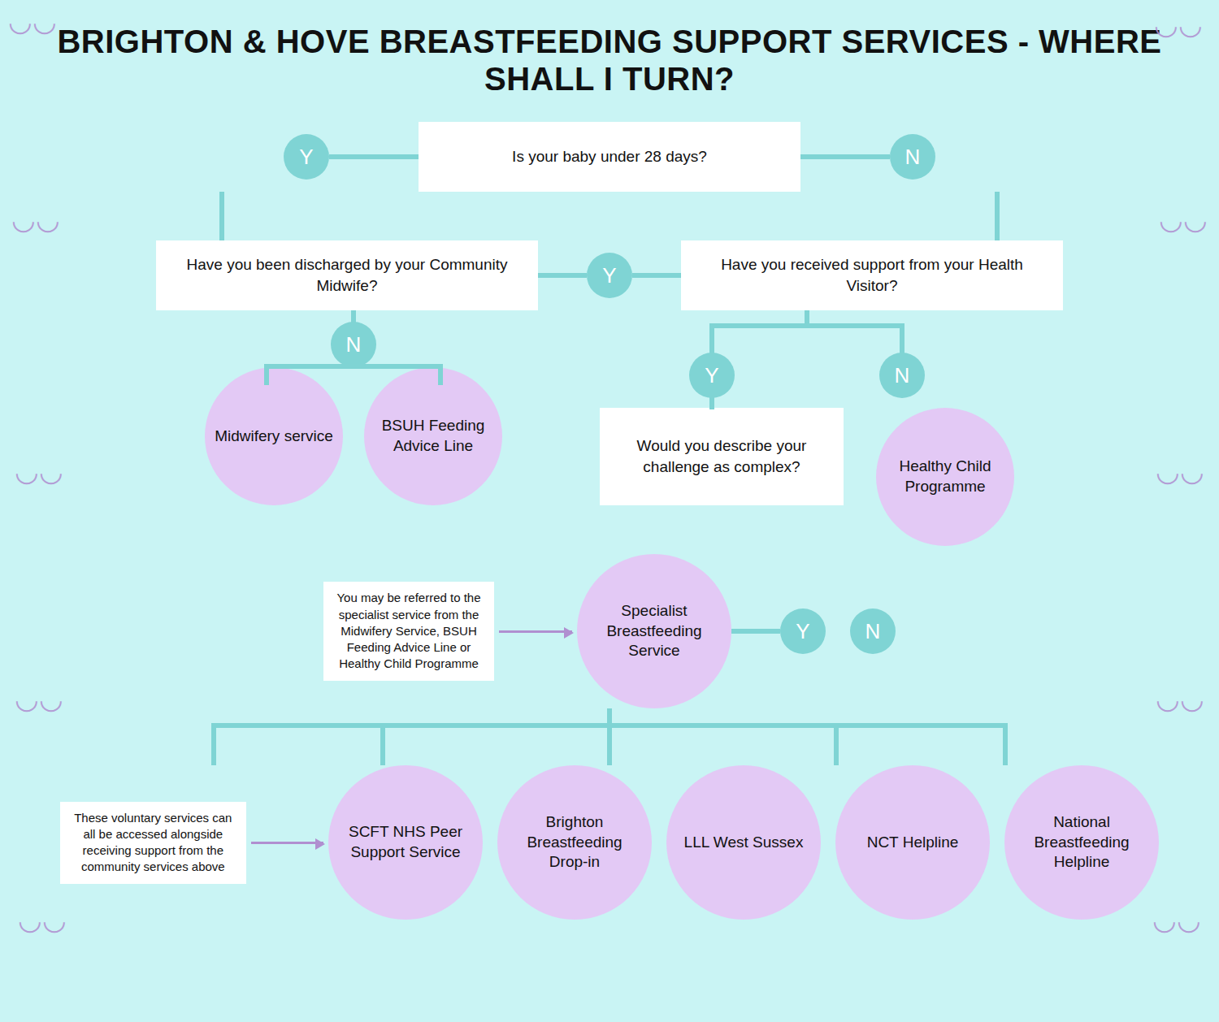◡◡ ◡◡ ◡◡ ◡◡ ◡◡ ◡◡ ◡◡ ◡◡ ◡◡ ◡◡
Brighton & Hove Breastfeeding Support Services - Where Shall I Turn?
Y
Is your baby under 28 days?
N
Have you been discharged by your Community Midwife?
Y
Have you received support from your Health Visitor?
N
Midwifery service
BSUH Feeding Advice Line
Y
N
Would you describe your challenge as complex?
Healthy Child Programme
You may be referred to the specialist service from the Midwifery Service, BSUH Feeding Advice Line or Healthy Child Programme
Specialist Breastfeeding Service
Y
N
These voluntary services can all be accessed alongside receiving support from the community services above
SCFT NHS Peer Support Service
Brighton Breastfeeding Drop-in
LLL West Sussex
NCT Helpline
National Breastfeeding Helpline